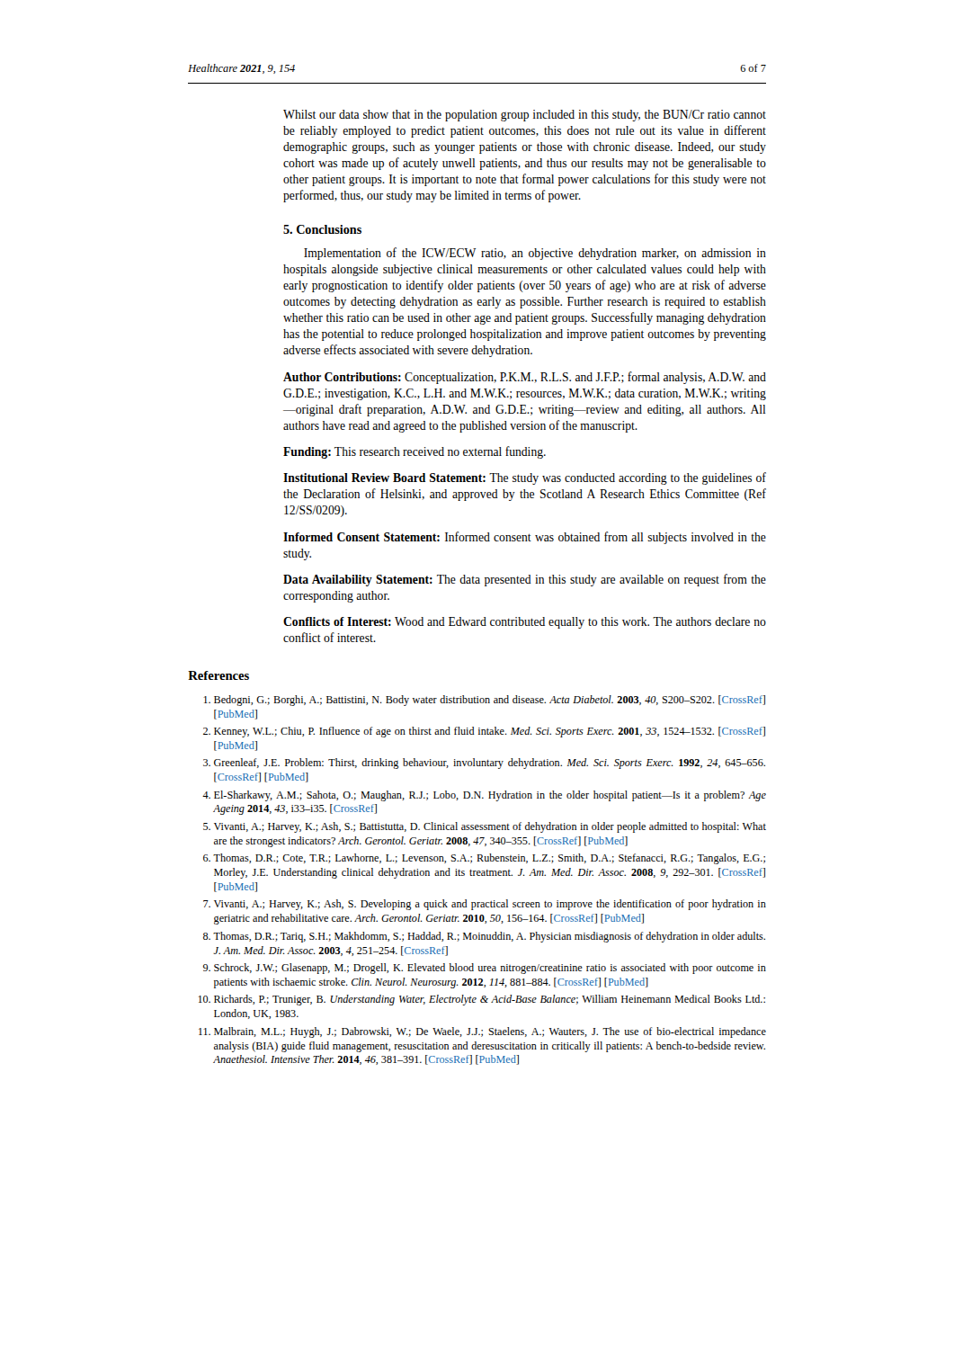Healthcare 2021, 9, 154
6 of 7
Whilst our data show that in the population group included in this study, the BUN/Cr ratio cannot be reliably employed to predict patient outcomes, this does not rule out its value in different demographic groups, such as younger patients or those with chronic disease. Indeed, our study cohort was made up of acutely unwell patients, and thus our results may not be generalisable to other patient groups. It is important to note that formal power calculations for this study were not performed, thus, our study may be limited in terms of power.
5. Conclusions
Implementation of the ICW/ECW ratio, an objective dehydration marker, on admission in hospitals alongside subjective clinical measurements or other calculated values could help with early prognostication to identify older patients (over 50 years of age) who are at risk of adverse outcomes by detecting dehydration as early as possible. Further research is required to establish whether this ratio can be used in other age and patient groups. Successfully managing dehydration has the potential to reduce prolonged hospitalization and improve patient outcomes by preventing adverse effects associated with severe dehydration.
Author Contributions: Conceptualization, P.K.M., R.L.S. and J.F.P.; formal analysis, A.D.W. and G.D.E.; investigation, K.C., L.H. and M.W.K.; resources, M.W.K.; data curation, M.W.K.; writing—original draft preparation, A.D.W. and G.D.E.; writing—review and editing, all authors. All authors have read and agreed to the published version of the manuscript.
Funding: This research received no external funding.
Institutional Review Board Statement: The study was conducted according to the guidelines of the Declaration of Helsinki, and approved by the Scotland A Research Ethics Committee (Ref 12/SS/0209).
Informed Consent Statement: Informed consent was obtained from all subjects involved in the study.
Data Availability Statement: The data presented in this study are available on request from the corresponding author.
Conflicts of Interest: Wood and Edward contributed equally to this work. The authors declare no conflict of interest.
References
Bedogni, G.; Borghi, A.; Battistini, N. Body water distribution and disease. Acta Diabetol. 2003, 40, S200–S202. [CrossRef] [PubMed]
Kenney, W.L.; Chiu, P. Influence of age on thirst and fluid intake. Med. Sci. Sports Exerc. 2001, 33, 1524–1532. [CrossRef] [PubMed]
Greenleaf, J.E. Problem: Thirst, drinking behaviour, involuntary dehydration. Med. Sci. Sports Exerc. 1992, 24, 645–656. [CrossRef] [PubMed]
El-Sharkawy, A.M.; Sahota, O.; Maughan, R.J.; Lobo, D.N. Hydration in the older hospital patient—Is it a problem? Age Ageing 2014, 43, i33–i35. [CrossRef]
Vivanti, A.; Harvey, K.; Ash, S.; Battistutta, D. Clinical assessment of dehydration in older people admitted to hospital: What are the strongest indicators? Arch. Gerontol. Geriatr. 2008, 47, 340–355. [CrossRef] [PubMed]
Thomas, D.R.; Cote, T.R.; Lawhorne, L.; Levenson, S.A.; Rubenstein, L.Z.; Smith, D.A.; Stefanacci, R.G.; Tangalos, E.G.; Morley, J.E. Understanding clinical dehydration and its treatment. J. Am. Med. Dir. Assoc. 2008, 9, 292–301. [CrossRef] [PubMed]
Vivanti, A.; Harvey, K.; Ash, S. Developing a quick and practical screen to improve the identification of poor hydration in geriatric and rehabilitative care. Arch. Gerontol. Geriatr. 2010, 50, 156–164. [CrossRef] [PubMed]
Thomas, D.R.; Tariq, S.H.; Makhdomm, S.; Haddad, R.; Moinuddin, A. Physician misdiagnosis of dehydration in older adults. J. Am. Med. Dir. Assoc. 2003, 4, 251–254. [CrossRef]
Schrock, J.W.; Glasenapp, M.; Drogell, K. Elevated blood urea nitrogen/creatinine ratio is associated with poor outcome in patients with ischaemic stroke. Clin. Neurol. Neurosurg. 2012, 114, 881–884. [CrossRef] [PubMed]
Richards, P.; Truniger, B. Understanding Water, Electrolyte & Acid-Base Balance; William Heinemann Medical Books Ltd.: London, UK, 1983.
Malbrain, M.L.; Huygh, J.; Dabrowski, W.; De Waele, J.J.; Staelens, A.; Wauters, J. The use of bio-electrical impedance analysis (BIA) guide fluid management, resuscitation and deresuscitation in critically ill patients: A bench-to-bedside review. Anaethesiol. Intensive Ther. 2014, 46, 381–391. [CrossRef] [PubMed]